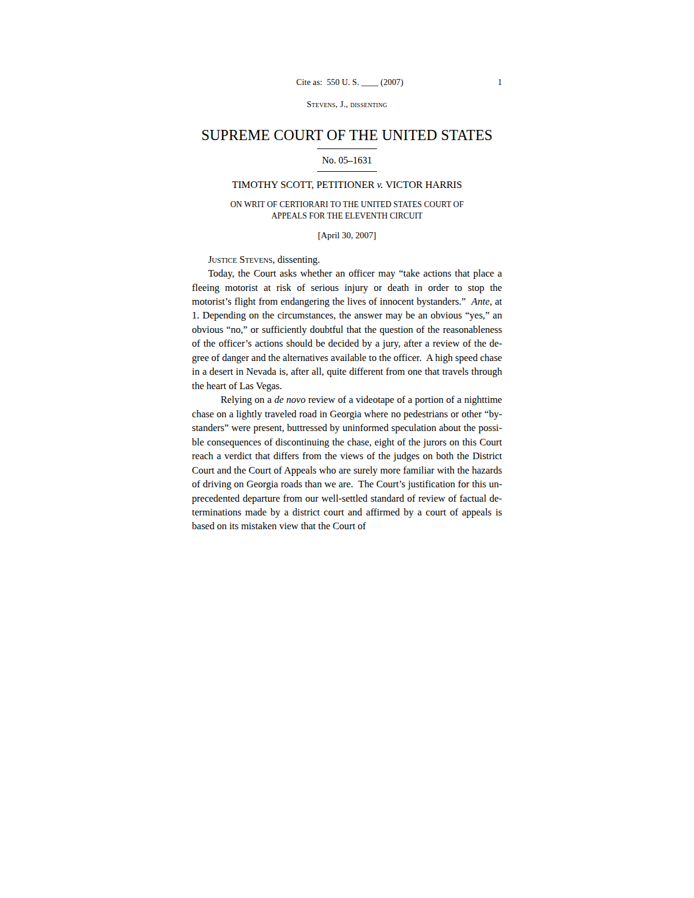Cite as: 550 U. S. ____ (2007) 1
Stevens, J., dissenting
SUPREME COURT OF THE UNITED STATES
No. 05–1631
TIMOTHY SCOTT, PETITIONER v. VICTOR HARRIS
ON WRIT OF CERTIORARI TO THE UNITED STATES COURT OF
APPEALS FOR THE ELEVENTH CIRCUIT
[April 30, 2007]
Justice Stevens, dissenting.
Today, the Court asks whether an officer may “take actions that place a fleeing motorist at risk of serious injury or death in order to stop the motorist’s flight from endangering the lives of innocent bystanders.” Ante, at 1. Depending on the circumstances, the answer may be an obvious “yes,” an obvious “no,” or sufficiently doubtful that the question of the reasonableness of the officer’s actions should be decided by a jury, after a review of the degree of danger and the alternatives available to the officer. A high speed chase in a desert in Nevada is, after all, quite different from one that travels through the heart of Las Vegas.
Relying on a de novo review of a videotape of a portion of a nighttime chase on a lightly traveled road in Georgia where no pedestrians or other “bystanders” were present, buttressed by uninformed speculation about the possible consequences of discontinuing the chase, eight of the jurors on this Court reach a verdict that differs from the views of the judges on both the District Court and the Court of Appeals who are surely more familiar with the hazards of driving on Georgia roads than we are. The Court’s justification for this unprecedented departure from our well-settled standard of review of factual determinations made by a district court and affirmed by a court of appeals is based on its mistaken view that the Court of